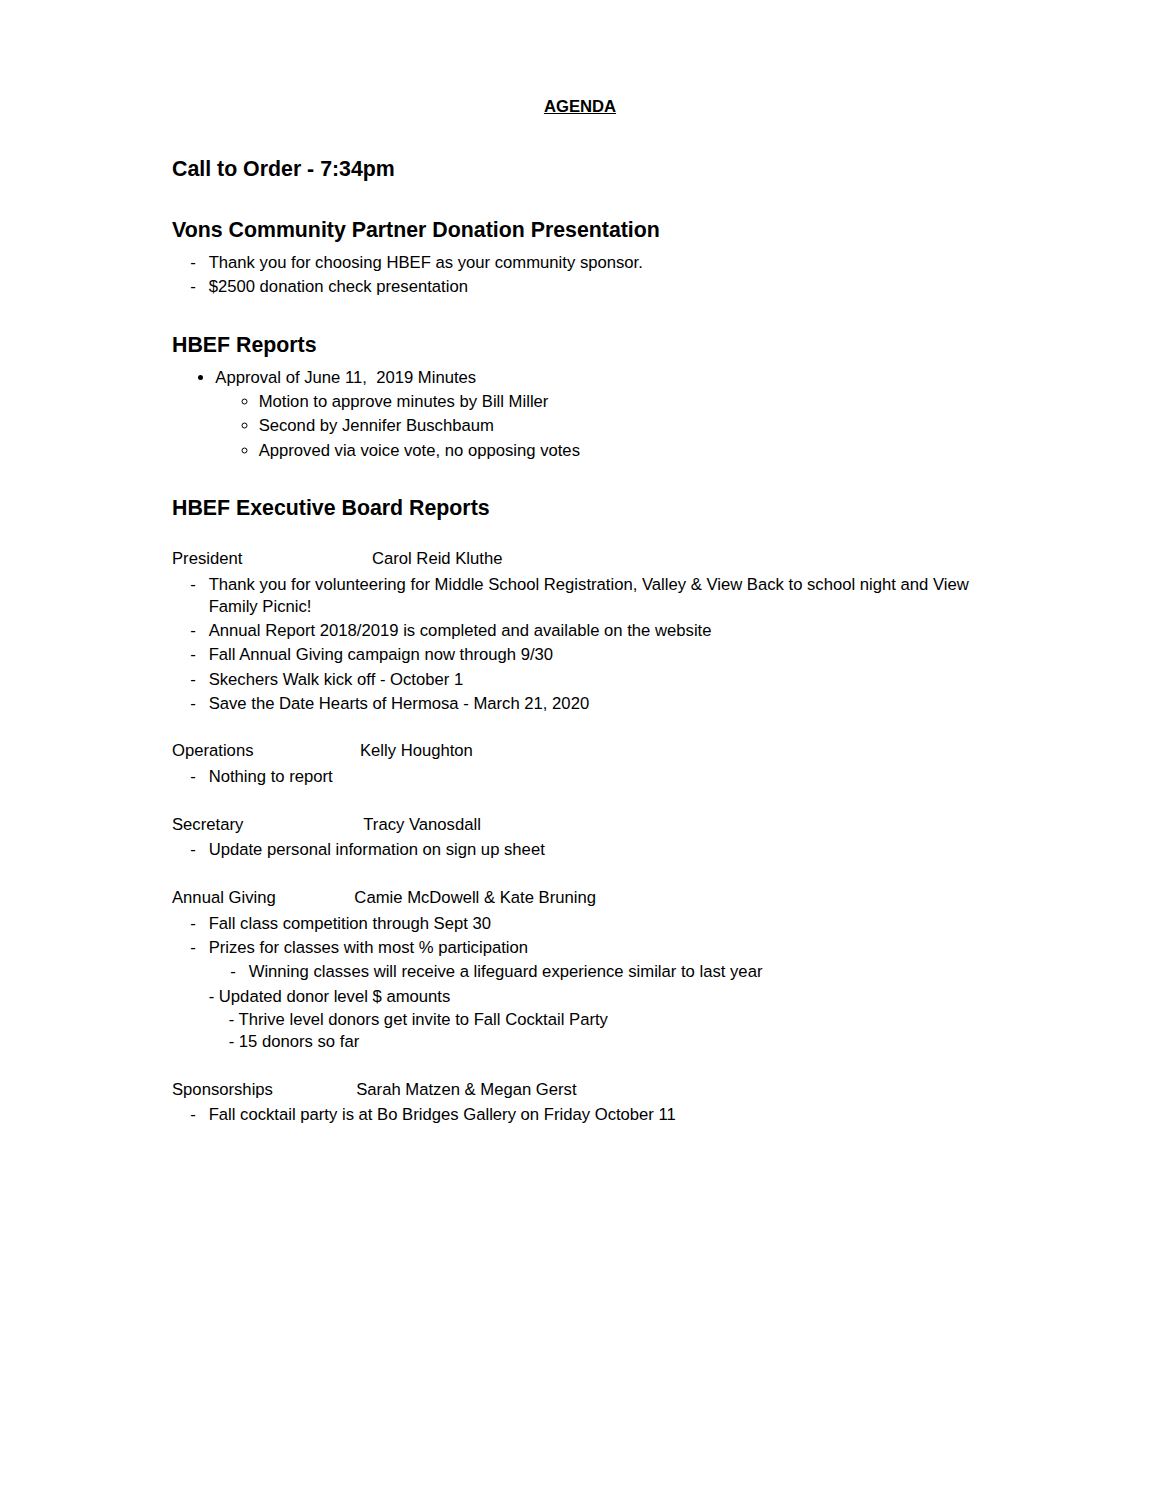AGENDA
Call to Order - 7:34pm
Vons Community Partner Donation Presentation
Thank you for choosing HBEF as your community sponsor.
$2500 donation check presentation
HBEF Reports
Approval of June 11, 2019 Minutes
Motion to approve minutes by Bill Miller
Second by Jennifer Buschbaum
Approved via voice vote, no opposing votes
HBEF Executive Board Reports
President Carol Reid Kluthe
Thank you for volunteering for Middle School Registration, Valley & View Back to school night and View Family Picnic!
Annual Report 2018/2019 is completed and available on the website
Fall Annual Giving campaign now through 9/30
Skechers Walk kick off - October 1
Save the Date Hearts of Hermosa - March 21, 2020
Operations Kelly Houghton
Nothing to report
Secretary Tracy Vanosdall
Update personal information on sign up sheet
Annual Giving Camie McDowell & Kate Bruning
Fall class competition through Sept 30
Prizes for classes with most % participation
Winning classes will receive a lifeguard experience similar to last year
- Updated donor level $ amounts
- Thrive level donors get invite to Fall Cocktail Party
- 15 donors so far
Sponsorships Sarah Matzen & Megan Gerst
Fall cocktail party is at Bo Bridges Gallery on Friday October 11